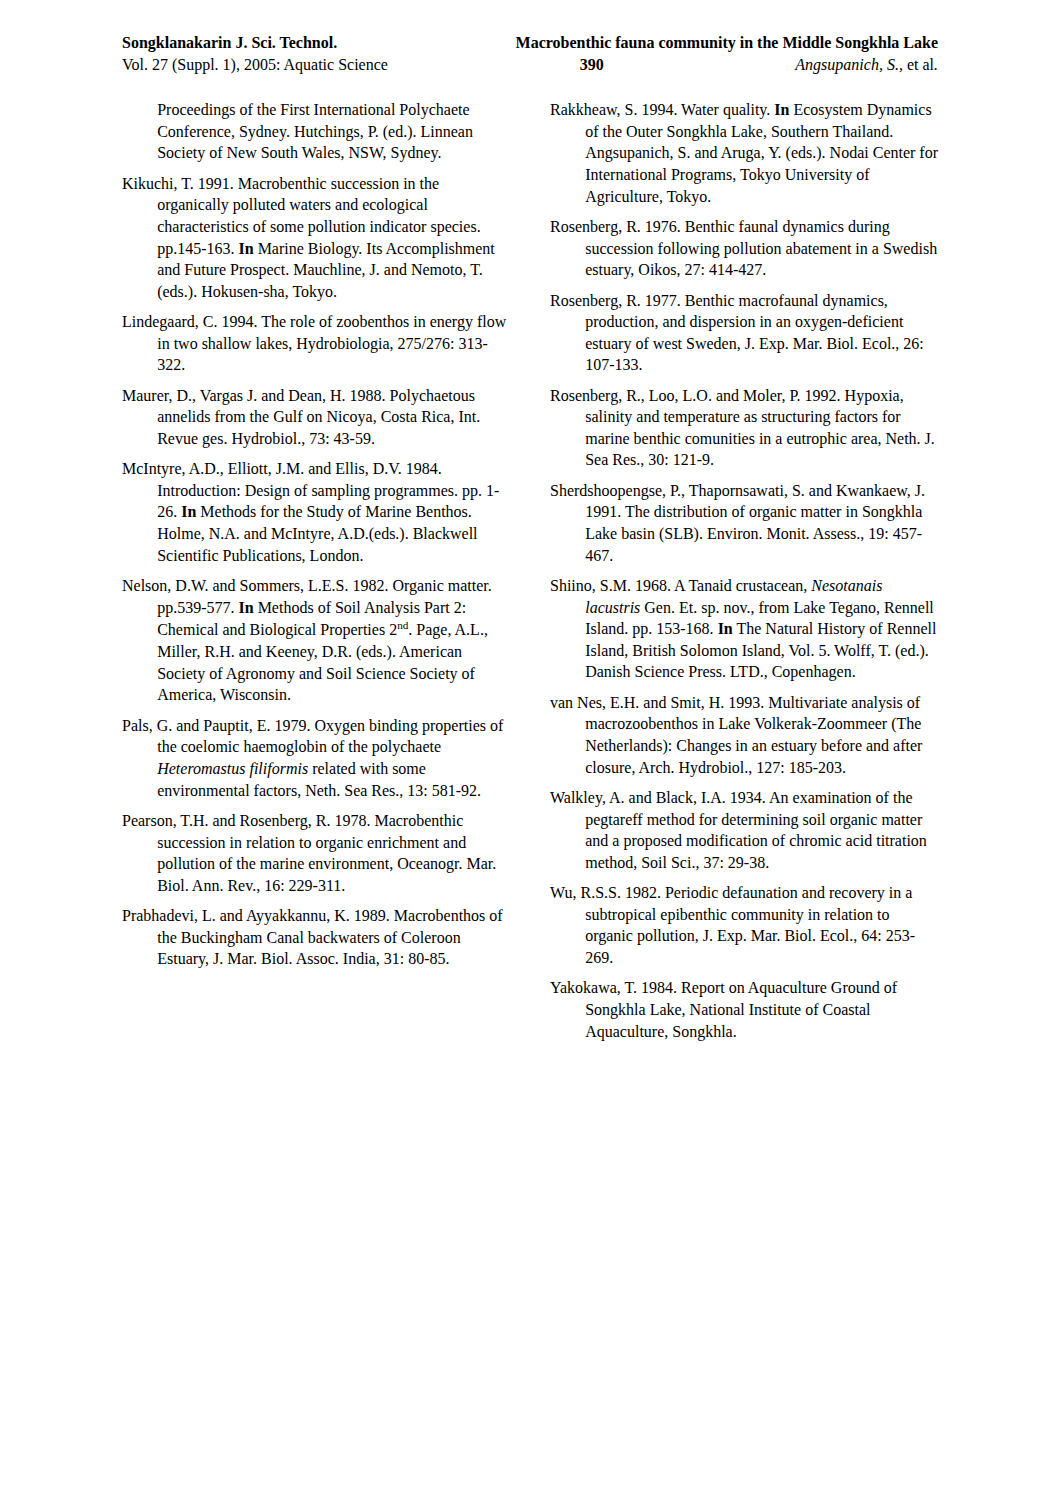Songklanakarin J. Sci. Technol.
Macrobenthic fauna community in the Middle Songkhla Lake
Vol. 27 (Suppl. 1), 2005: Aquatic Science
390
Angsupanich, S., et al.
Proceedings of the First International Polychaete Conference, Sydney. Hutchings, P. (ed.). Linnean Society of New South Wales, NSW, Sydney.
Kikuchi, T. 1991. Macrobenthic succession in the organically polluted waters and ecological characteristics of some pollution indicator species. pp.145-163. In Marine Biology. Its Accomplishment and Future Prospect. Mauchline, J. and Nemoto, T. (eds.). Hokusen-sha, Tokyo.
Lindegaard, C. 1994. The role of zoobenthos in energy flow in two shallow lakes, Hydrobiologia, 275/276: 313-322.
Maurer, D., Vargas J. and Dean, H. 1988. Polychaetous annelids from the Gulf on Nicoya, Costa Rica, Int. Revue ges. Hydrobiol., 73: 43-59.
McIntyre, A.D., Elliott, J.M. and Ellis, D.V. 1984. Introduction: Design of sampling programmes. pp. 1-26. In Methods for the Study of Marine Benthos. Holme, N.A. and McIntyre, A.D.(eds.). Blackwell Scientific Publications, London.
Nelson, D.W. and Sommers, L.E.S. 1982. Organic matter. pp.539-577. In Methods of Soil Analysis Part 2: Chemical and Biological Properties 2nd. Page, A.L., Miller, R.H. and Keeney, D.R. (eds.). American Society of Agronomy and Soil Science Society of America, Wisconsin.
Pals, G. and Pauptit, E. 1979. Oxygen binding properties of the coelomic haemoglobin of the polychaete Heteromastus filiformis related with some environmental factors, Neth. Sea Res., 13: 581-92.
Pearson, T.H. and Rosenberg, R. 1978. Macrobenthic succession in relation to organic enrichment and pollution of the marine environment, Oceanogr. Mar. Biol. Ann. Rev., 16: 229-311.
Prabhadevi, L. and Ayyakkannu, K. 1989. Macrobenthos of the Buckingham Canal backwaters of Coleroon Estuary, J. Mar. Biol. Assoc. India, 31: 80-85.
Rakkheaw, S. 1994. Water quality. In Ecosystem Dynamics of the Outer Songkhla Lake, Southern Thailand. Angsupanich, S. and Aruga, Y. (eds.). Nodai Center for International Programs, Tokyo University of Agriculture, Tokyo.
Rosenberg, R. 1976. Benthic faunal dynamics during succession following pollution abatement in a Swedish estuary, Oikos, 27: 414-427.
Rosenberg, R. 1977. Benthic macrofaunal dynamics, production, and dispersion in an oxygen-deficient estuary of west Sweden, J. Exp. Mar. Biol. Ecol., 26: 107-133.
Rosenberg, R., Loo, L.O. and Moler, P. 1992. Hypoxia, salinity and temperature as structuring factors for marine benthic comunities in a eutrophic area, Neth. J. Sea Res., 30: 121-9.
Sherdshoopengse, P., Thapornsawati, S. and Kwankaew, J. 1991. The distribution of organic matter in Songkhla Lake basin (SLB). Environ. Monit. Assess., 19: 457-467.
Shiino, S.M. 1968. A Tanaid crustacean, Nesotanais lacustris Gen. Et. sp. nov., from Lake Tegano, Rennell Island. pp. 153-168. In The Natural History of Rennell Island, British Solomon Island, Vol. 5. Wolff, T. (ed.). Danish Science Press. LTD., Copenhagen.
van Nes, E.H. and Smit, H. 1993. Multivariate analysis of macrozoobenthos in Lake Volkerak-Zoommeer (The Netherlands): Changes in an estuary before and after closure, Arch. Hydrobiol., 127: 185-203.
Walkley, A. and Black, I.A. 1934. An examination of the pegtareff method for determining soil organic matter and a proposed modification of chromic acid titration method, Soil Sci., 37: 29-38.
Wu, R.S.S. 1982. Periodic defaunation and recovery in a subtropical epibenthic community in relation to organic pollution, J. Exp. Mar. Biol. Ecol., 64: 253-269.
Yakokawa, T. 1984. Report on Aquaculture Ground of Songkhla Lake, National Institute of Coastal Aquaculture, Songkhla.